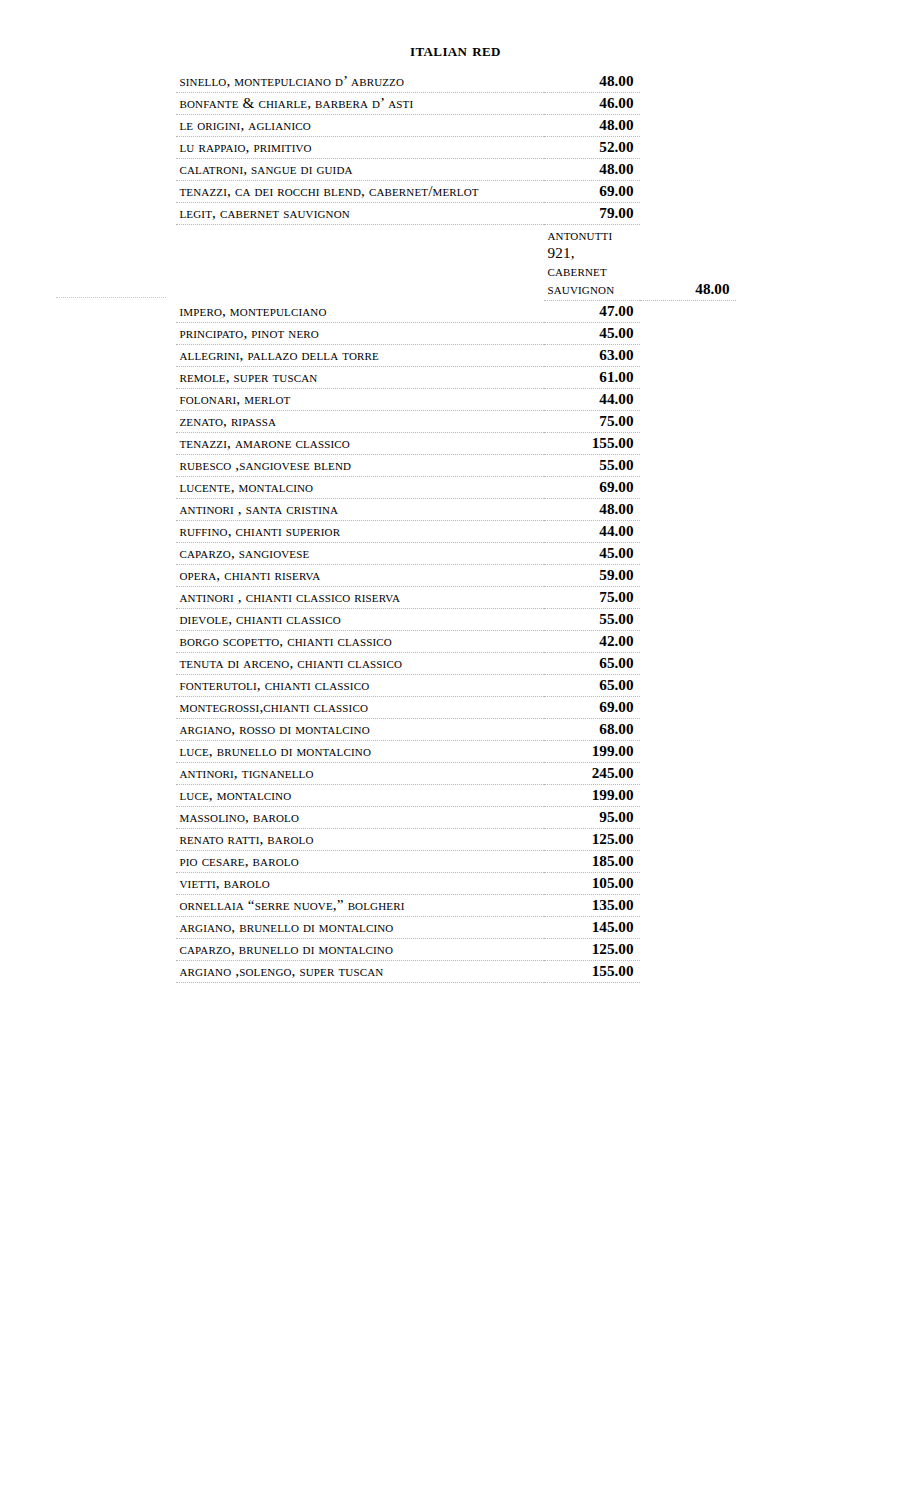Italian Red
| Sinello, Montepulciano d’ Abruzzo | 48.00 |
| Bonfante & Chiarle, Barbera D’ Asti | 46.00 |
| Le Origini, Aglianico | 48.00 |
| Lu Rappaio, Primitivo | 52.00 |
| Calatroni, Sangue Di Guida | 48.00 |
| Tenazzi, Ca dei Rocchi Blend, Cabernet/Merlot | 69.00 |
| Legit, Cabernet Sauvignon | 79.00 |
| Antonutti 921, Cabernet Sauvignon | 48.00 |
| Impero, Montepulciano | 47.00 |
| Principato, Pinot Nero | 45.00 |
| Allegrini, Pallazo della Torre | 63.00 |
| Remole, Super Tuscan | 61.00 |
| Folonari, Merlot | 44.00 |
| Zenato, Ripassa | 75.00 |
| Tenazzi, Amarone Classico | 155.00 |
| Rubesco ,Sangiovese Blend | 55.00 |
| Lucente, Montalcino | 69.00 |
| Antinori , Santa Cristina | 48.00 |
| Ruffino, Chianti Superior | 44.00 |
| Caparzo, Sangiovese | 45.00 |
| Opera, Chianti Riserva | 59.00 |
| Antinori , Chianti Classico Riserva | 75.00 |
| Dievole, Chianti Classico | 55.00 |
| Borgo Scopetto, Chianti Classico | 42.00 |
| Tenuta Di Arceno, Chianti Classico | 65.00 |
| Fonterutoli, Chianti Classico | 65.00 |
| Montegrossi,Chianti Classico | 69.00 |
| Argiano, Rosso di Montalcino | 68.00 |
| Luce, Brunello di Montalcino | 199.00 |
| Antinori, Tignanello | 245.00 |
| Luce, Montalcino | 199.00 |
| Massolino, Barolo | 95.00 |
| Renato Ratti, Barolo | 125.00 |
| Pio Cesare, Barolo | 185.00 |
| Vietti, Barolo | 105.00 |
| Ornellaia “Serre Nuove,” Bolgheri | 135.00 |
| Argiano, Brunello di Montalcino | 145.00 |
| Caparzo, Brunello di Montalcino | 125.00 |
| Argiano ,Solengo, Super Tuscan | 155.00 |